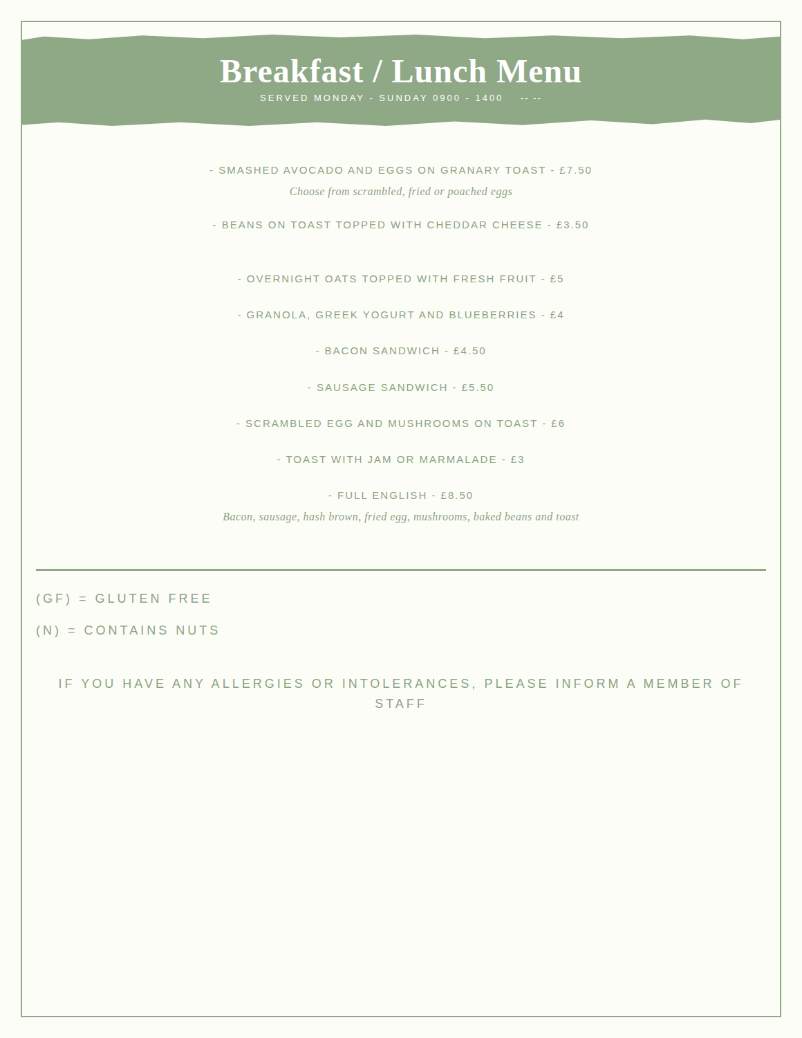Breakfast / Lunch Menu
SERVED MONDAY - SUNDAY 0900 - 1400 -- --
- Smashed Avocado and Eggs on Granary Toast - £7.50
Choose from scrambled, fried or poached eggs
- Beans on Toast Topped with Cheddar Cheese - £3.50
- Overnight Oats Topped with Fresh Fruit - £5
- Granola, Greek Yogurt and Blueberries - £4
- Bacon Sandwich - £4.50
- Sausage Sandwich - £5.50
- Scrambled Egg and Mushrooms on Toast - £6
- Toast with Jam or Marmalade - £3
- Full English - £8.50
Bacon, sausage, hash brown, fried egg, mushrooms, baked beans and toast
(GF) = Gluten Free
(N) = Contains Nuts
If you have any allergies or intolerances, please inform a member of staff